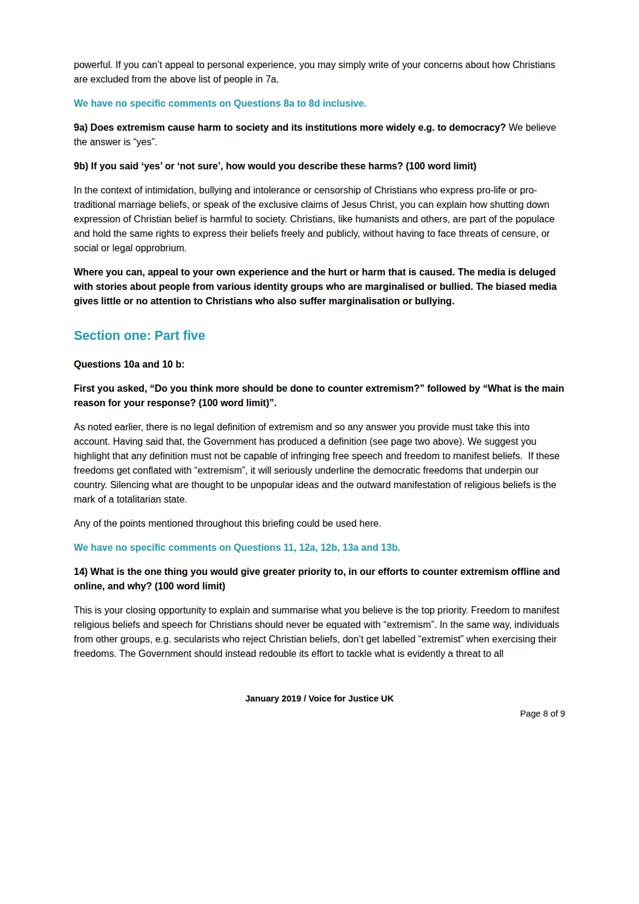powerful. If you can’t appeal to personal experience, you may simply write of your concerns about how Christians are excluded from the above list of people in 7a.
We have no specific comments on Questions 8a to 8d inclusive.
9a) Does extremism cause harm to society and its institutions more widely e.g. to democracy? We believe the answer is “yes”.
9b) If you said ‘yes’ or ‘not sure’, how would you describe these harms? (100 word limit)
In the context of intimidation, bullying and intolerance or censorship of Christians who express pro-life or pro-traditional marriage beliefs, or speak of the exclusive claims of Jesus Christ, you can explain how shutting down expression of Christian belief is harmful to society. Christians, like humanists and others, are part of the populace and hold the same rights to express their beliefs freely and publicly, without having to face threats of censure, or social or legal opprobrium.
Where you can, appeal to your own experience and the hurt or harm that is caused. The media is deluged with stories about people from various identity groups who are marginalised or bullied. The biased media gives little or no attention to Christians who also suffer marginalisation or bullying.
Section one: Part five
Questions 10a and 10 b:
First you asked, “Do you think more should be done to counter extremism?” followed by “What is the main reason for your response? (100 word limit)”.
As noted earlier, there is no legal definition of extremism and so any answer you provide must take this into account. Having said that, the Government has produced a definition (see page two above). We suggest you highlight that any definition must not be capable of infringing free speech and freedom to manifest beliefs. If these freedoms get conflated with “extremism”, it will seriously underline the democratic freedoms that underpin our country. Silencing what are thought to be unpopular ideas and the outward manifestation of religious beliefs is the mark of a totalitarian state.
Any of the points mentioned throughout this briefing could be used here.
We have no specific comments on Questions 11, 12a, 12b, 13a and 13b.
14) What is the one thing you would give greater priority to, in our efforts to counter extremism offline and online, and why? (100 word limit)
This is your closing opportunity to explain and summarise what you believe is the top priority. Freedom to manifest religious beliefs and speech for Christians should never be equated with “extremism”. In the same way, individuals from other groups, e.g. secularists who reject Christian beliefs, don’t get labelled “extremist” when exercising their freedoms. The Government should instead redouble its effort to tackle what is evidently a threat to all
January 2019 / Voice for Justice UK
Page 8 of 9